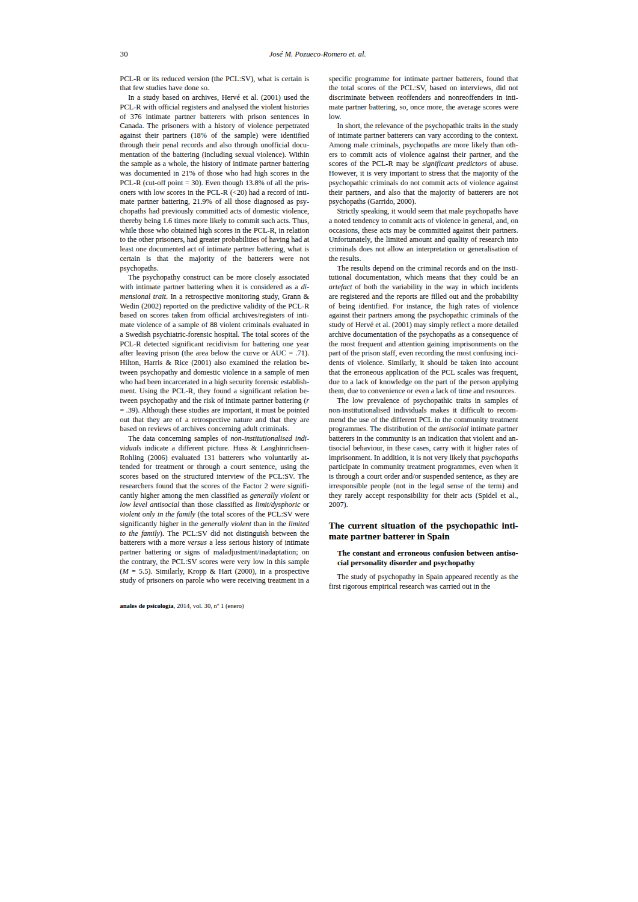30 José M. Pozueco-Romero et. al.
PCL-R or its reduced version (the PCL:SV), what is certain is that few studies have done so.
In a study based on archives, Hervé et al. (2001) used the PCL-R with official registers and analysed the violent histories of 376 intimate partner batterers with prison sentences in Canada. The prisoners with a history of violence perpetrated against their partners (18% of the sample) were identified through their penal records and also through unofficial documentation of the battering (including sexual violence). Within the sample as a whole, the history of intimate partner battering was documented in 21% of those who had high scores in the PCL-R (cut-off point = 30). Even though 13.8% of all the prisoners with low scores in the PCL-R (<20) had a record of intimate partner battering, 21.9% of all those diagnosed as psychopaths had previously committed acts of domestic violence, thereby being 1.6 times more likely to commit such acts. Thus, while those who obtained high scores in the PCL-R, in relation to the other prisoners, had greater probabilities of having had at least one documented act of intimate partner battering, what is certain is that the majority of the batterers were not psychopaths.
The psychopathy construct can be more closely associated with intimate partner battering when it is considered as a dimensional trait. In a retrospective monitoring study, Grann & Wedin (2002) reported on the predictive validity of the PCL-R based on scores taken from official archives/registers of intimate violence of a sample of 88 violent criminals evaluated in a Swedish psychiatric-forensic hospital. The total scores of the PCL-R detected significant recidivism for battering one year after leaving prison (the area below the curve or AUC = .71). Hilton, Harris & Rice (2001) also examined the relation between psychopathy and domestic violence in a sample of men who had been incarcerated in a high security forensic establishment. Using the PCL-R, they found a significant relation between psychopathy and the risk of intimate partner battering (r = .39). Although these studies are important, it must be pointed out that they are of a retrospective nature and that they are based on reviews of archives concerning adult criminals.
The data concerning samples of non-institutionalised individuals indicate a different picture. Huss & Langhinrichsen-Rohling (2006) evaluated 131 batterers who voluntarily attended for treatment or through a court sentence, using the scores based on the structured interview of the PCL:SV. The researchers found that the scores of the Factor 2 were significantly higher among the men classified as generally violent or low level antisocial than those classified as limit/dysphoric or violent only in the family (the total scores of the PCL:SV were significantly higher in the generally violent than in the limited to the family). The PCL:SV did not distinguish between the batterers with a more versus a less serious history of intimate partner battering or signs of maladjustment/inadaptation; on the contrary, the PCL:SV scores were very low in this sample (M = 5.5). Similarly, Kropp & Hart (2000), in a prospective study of prisoners on parole who were receiving treatment in a specific programme for intimate partner batterers, found that the total scores of the PCL:SV, based on interviews, did not discriminate between reoffenders and nonreoffenders in intimate partner battering, so, once more, the average scores were low.
In short, the relevance of the psychopathic traits in the study of intimate partner batterers can vary according to the context. Among male criminals, psychopaths are more likely than others to commit acts of violence against their partner, and the scores of the PCL-R may be significant predictors of abuse. However, it is very important to stress that the majority of the psychopathic criminals do not commit acts of violence against their partners, and also that the majority of batterers are not psychopaths (Garrido, 2000).
Strictly speaking, it would seem that male psychopaths have a noted tendency to commit acts of violence in general, and, on occasions, these acts may be committed against their partners. Unfortunately, the limited amount and quality of research into criminals does not allow an interpretation or generalisation of the results.
The results depend on the criminal records and on the institutional documentation, which means that they could be an artefact of both the variability in the way in which incidents are registered and the reports are filled out and the probability of being identified. For instance, the high rates of violence against their partners among the psychopathic criminals of the study of Hervé et al. (2001) may simply reflect a more detailed archive documentation of the psychopaths as a consequence of the most frequent and attention gaining imprisonments on the part of the prison staff, even recording the most confusing incidents of violence. Similarly, it should be taken into account that the erroneous application of the PCL scales was frequent, due to a lack of knowledge on the part of the person applying them, due to convenience or even a lack of time and resources.
The low prevalence of psychopathic traits in samples of non-institutionalised individuals makes it difficult to recommend the use of the different PCL in the community treatment programmes. The distribution of the antisocial intimate partner batterers in the community is an indication that violent and antisocial behaviour, in these cases, carry with it higher rates of imprisonment. In addition, it is not very likely that psychopaths participate in community treatment programmes, even when it is through a court order and/or suspended sentence, as they are irresponsible people (not in the legal sense of the term) and they rarely accept responsibility for their acts (Spidel et al., 2007).
The current situation of the psychopathic intimate partner batterer in Spain
The constant and erroneous confusion between antisocial personality disorder and psychopathy
The study of psychopathy in Spain appeared recently as the first rigorous empirical research was carried out in the
anales de psicología, 2014, vol. 30, nº 1 (enero)